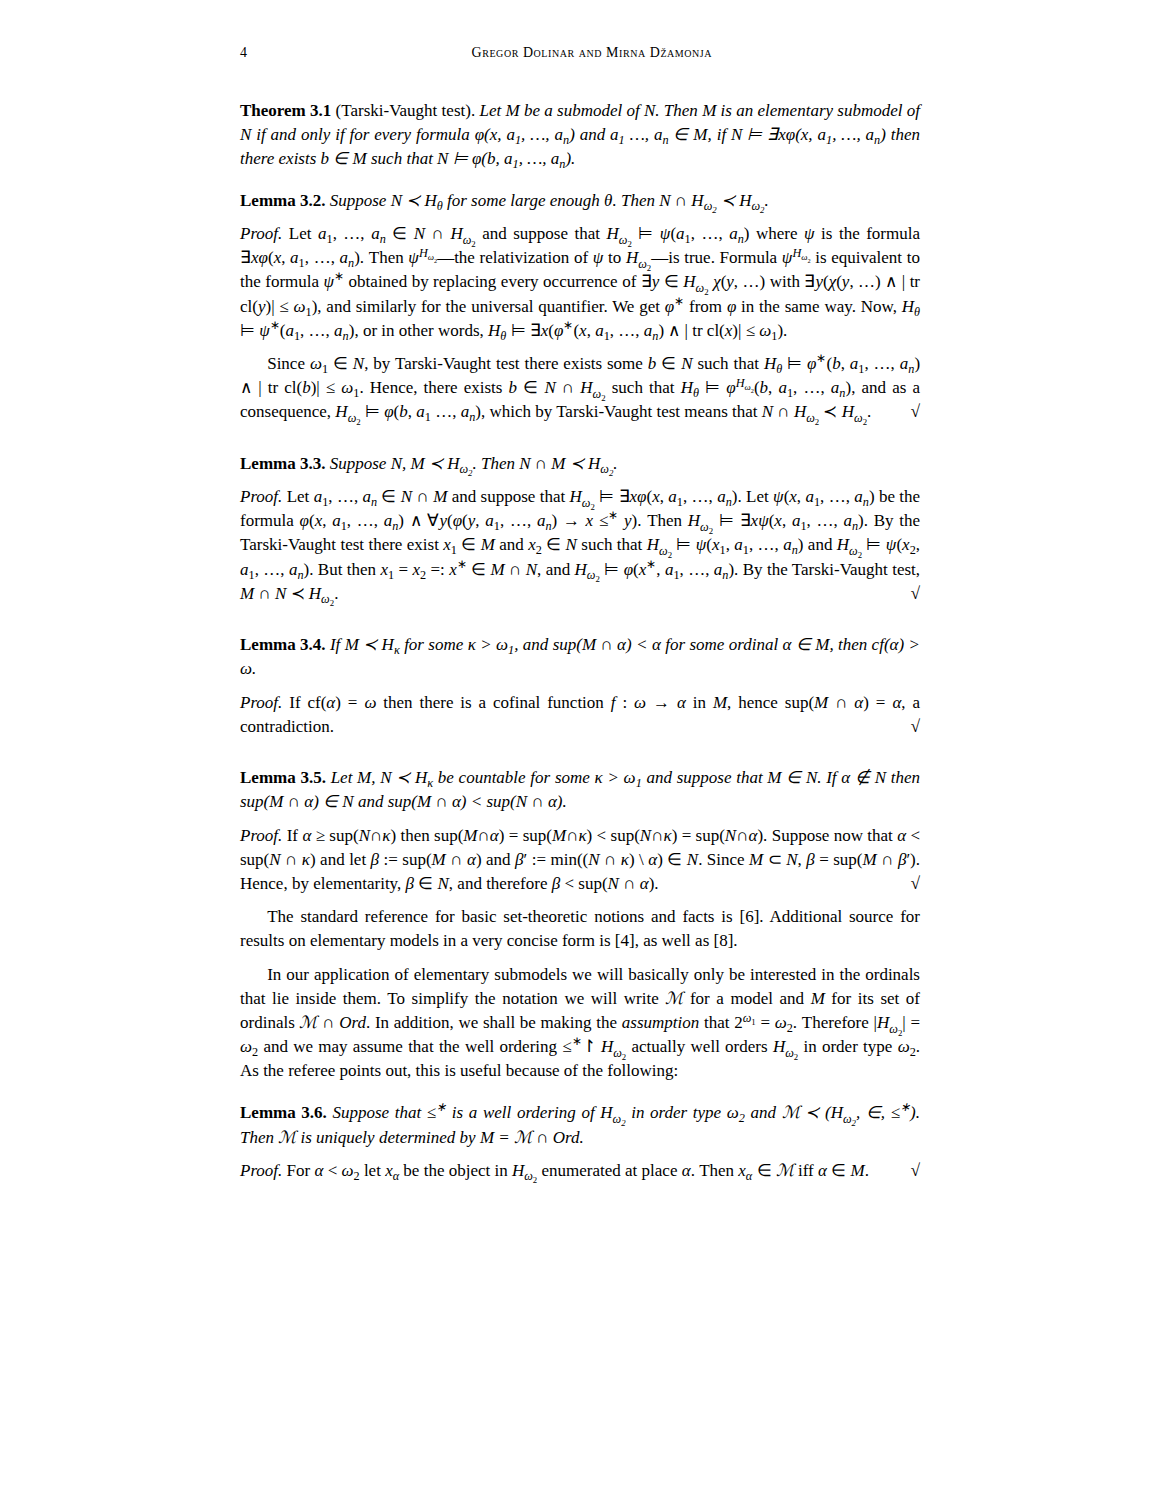4 Gregor Dolinar and Mirna Džamonja
Theorem 3.1 (Tarski-Vaught test). Let M be a submodel of N. Then M is an elementary submodel of N if and only if for every formula φ(x, a1, …, an) and a1 …, an ∈ M, if N ⊨ ∃xφ(x, a1, …, an) then there exists b ∈ M such that N ⊨ φ(b, a1, …, an).
Lemma 3.2. Suppose N ≺ Hθ for some large enough θ. Then N ∩ Hω2 ≺ Hω2.
Proof. Let a1, …, an ∈ N ∩ Hω2 and suppose that Hω2 ⊨ ψ(a1, …, an) where ψ is the formula ∃xφ(x, a1, …, an). Then ψHω2—the relativization of ψ to Hω2—is true. Formula ψHω2 is equivalent to the formula ψ∗ obtained by replacing every occurrence of ∃y ∈ Hω2 χ(y, …) with ∃y(χ(y, …) ∧ | tr cl(y)| ≤ ω1), and similarly for the universal quantifier. We get φ∗ from φ in the same way. Now, Hθ ⊨ ψ∗(a1, …, an), or in other words, Hθ ⊨ ∃x(φ∗(x, a1, …, an) ∧ | tr cl(x)| ≤ ω1).
Since ω1 ∈ N, by Tarski-Vaught test there exists some b ∈ N such that Hθ ⊨ φ∗(b, a1, …, an) ∧ | tr cl(b)| ≤ ω1. Hence, there exists b ∈ N ∩ Hω2 such that Hθ ⊨ φHω2(b, a1, …, an), and as a consequence, Hω2 ⊨ φ(b, a1 …, an), which by Tarski-Vaught test means that N ∩ Hω2 ≺ Hω2.
Lemma 3.3. Suppose N, M ≺ Hω2. Then N ∩ M ≺ Hω2.
Proof. Let a1, …, an ∈ N ∩ M and suppose that Hω2 ⊨ ∃xφ(x, a1, …, an). Let ψ(x, a1, …, an) be the formula φ(x, a1, …, an) ∧ ∀y(φ(y, a1, …, an) → x ≤∗ y). Then Hω2 ⊨ ∃xψ(x, a1, …, an). By the Tarski-Vaught test there exist x1 ∈ M and x2 ∈ N such that Hω2 ⊨ ψ(x1, a1, …, an) and Hω2 ⊨ ψ(x2, a1, …, an). But then x1 = x2 =: x∗ ∈ M ∩ N, and Hω2 ⊨ φ(x∗, a1, …, an). By the Tarski-Vaught test, M ∩ N ≺ Hω2.
Lemma 3.4. If M ≺ Hκ for some κ > ω1, and sup(M ∩ α) < α for some ordinal α ∈ M, then cf(α) > ω.
Proof. If cf(α) = ω then there is a cofinal function f : ω → α in M, hence sup(M ∩ α) = α, a contradiction.
Lemma 3.5. Let M, N ≺ Hκ be countable for some κ > ω1 and suppose that M ∈ N. If α ∉ N then sup(M ∩ α) ∈ N and sup(M ∩ α) < sup(N ∩ α).
Proof. If α ≥ sup(N∩κ) then sup(M∩α) = sup(M∩κ) < sup(N∩κ) = sup(N∩α). Suppose now that α < sup(N ∩ κ) and let β := sup(M ∩ α) and β′ := min((N ∩ κ) \ α) ∈ N. Since M ⊂ N, β = sup(M ∩ β′). Hence, by elementarity, β ∈ N, and therefore β < sup(N ∩ α).
The standard reference for basic set-theoretic notions and facts is [6]. Additional source for results on elementary models in a very concise form is [4], as well as [8].
In our application of elementary submodels we will basically only be interested in the ordinals that lie inside them. To simplify the notation we will write ℳ for a model and M for its set of ordinals ℳ ∩ Ord. In addition, we shall be making the assumption that 2ω1 = ω2. Therefore |Hω2| = ω2 and we may assume that the well ordering ≤∗↾ Hω2 actually well orders Hω2 in order type ω2. As the referee points out, this is useful because of the following:
Lemma 3.6. Suppose that ≤∗ is a well ordering of Hω2 in order type ω2 and ℳ ≺ (Hω2, ∈, ≤∗). Then ℳ is uniquely determined by M = ℳ ∩ Ord.
Proof. For α < ω2 let xα be the object in Hω2 enumerated at place α. Then xα ∈ ℳ iff α ∈ M.